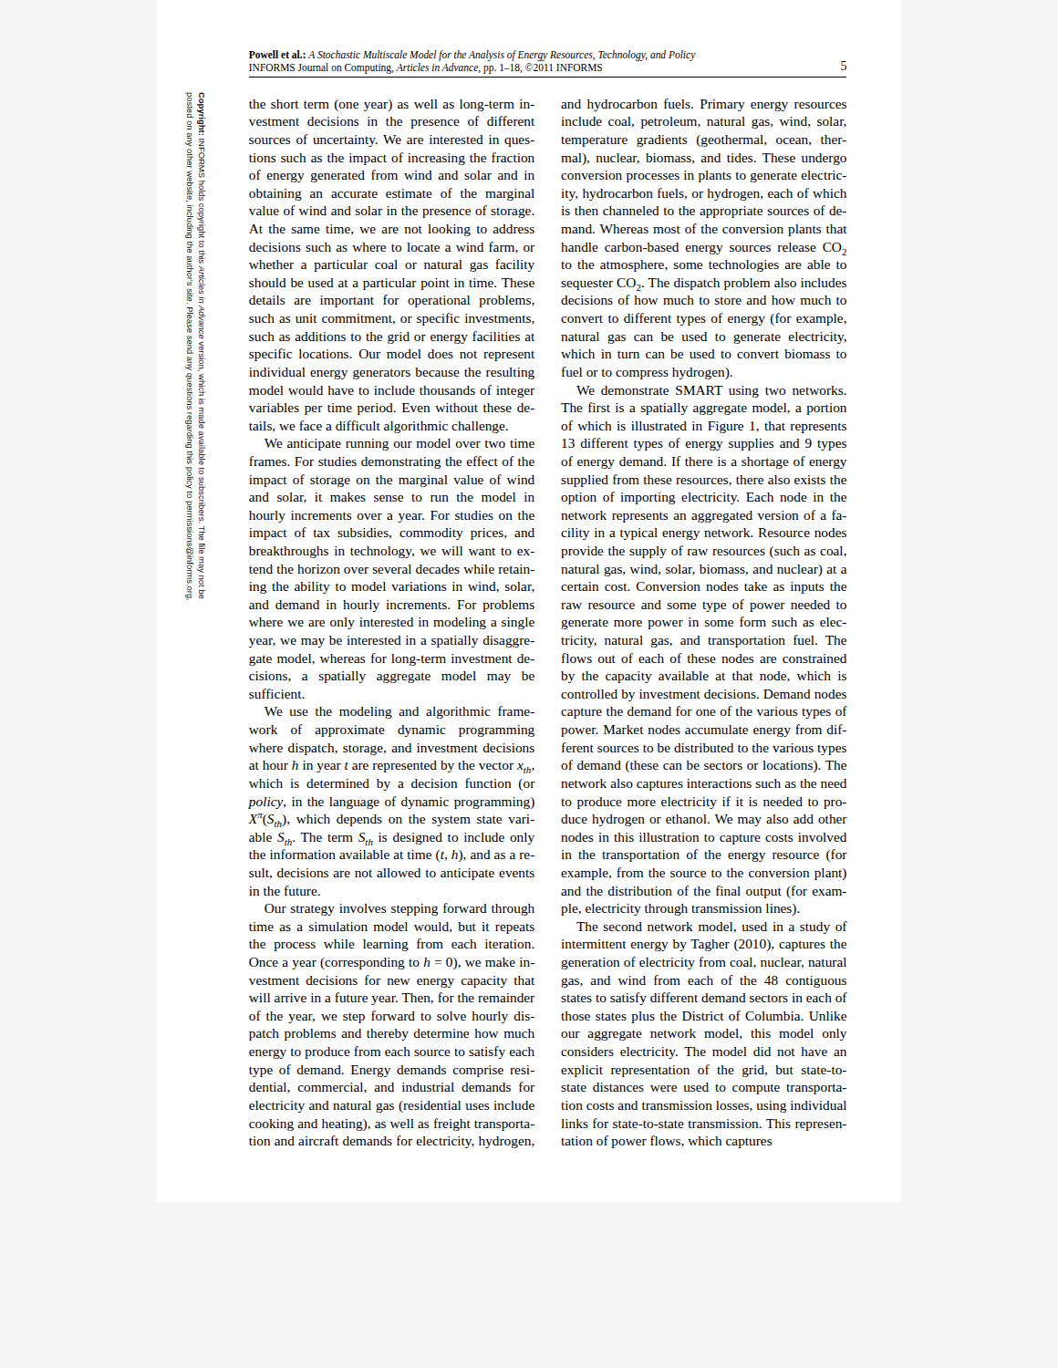Copyright: INFORMS holds copyright to this Articles in Advance version, which is made available to subscribers. The file may not be posted on any other website, including the author's site. Please send any questions regarding this policy to permissions@informs.org.
Powell et al.: A Stochastic Multiscale Model for the Analysis of Energy Resources, Technology, and Policy
INFORMS Journal on Computing, Articles in Advance, pp. 1–18, ©2011 INFORMS
5
the short term (one year) as well as long-term investment decisions in the presence of different sources of uncertainty. We are interested in questions such as the impact of increasing the fraction of energy generated from wind and solar and in obtaining an accurate estimate of the marginal value of wind and solar in the presence of storage. At the same time, we are not looking to address decisions such as where to locate a wind farm, or whether a particular coal or natural gas facility should be used at a particular point in time. These details are important for operational problems, such as unit commitment, or specific investments, such as additions to the grid or energy facilities at specific locations. Our model does not represent individual energy generators because the resulting model would have to include thousands of integer variables per time period. Even without these details, we face a difficult algorithmic challenge.
We anticipate running our model over two time frames. For studies demonstrating the effect of the impact of storage on the marginal value of wind and solar, it makes sense to run the model in hourly increments over a year. For studies on the impact of tax subsidies, commodity prices, and breakthroughs in technology, we will want to extend the horizon over several decades while retaining the ability to model variations in wind, solar, and demand in hourly increments. For problems where we are only interested in modeling a single year, we may be interested in a spatially disaggregate model, whereas for long-term investment decisions, a spatially aggregate model may be sufficient.
We use the modeling and algorithmic framework of approximate dynamic programming where dispatch, storage, and investment decisions at hour h in year t are represented by the vector xth, which is determined by a decision function (or policy, in the language of dynamic programming) Xπ(Sth), which depends on the system state variable Sth. The term Sth is designed to include only the information available at time (t, h), and as a result, decisions are not allowed to anticipate events in the future.
Our strategy involves stepping forward through time as a simulation model would, but it repeats the process while learning from each iteration. Once a year (corresponding to h = 0), we make investment decisions for new energy capacity that will arrive in a future year. Then, for the remainder of the year, we step forward to solve hourly dispatch problems and thereby determine how much energy to produce from each source to satisfy each type of demand. Energy demands comprise residential, commercial, and industrial demands for electricity and natural gas (residential uses include cooking and heating), as well as freight transportation and aircraft demands for electricity, hydrogen, and hydrocarbon fuels. Primary energy resources include coal, petroleum, natural gas, wind, solar, temperature gradients (geothermal, ocean, thermal), nuclear, biomass, and tides. These undergo conversion processes in plants to generate electricity, hydrocarbon fuels, or hydrogen, each of which is then channeled to the appropriate sources of demand. Whereas most of the conversion plants that handle carbon-based energy sources release CO2 to the atmosphere, some technologies are able to sequester CO2. The dispatch problem also includes decisions of how much to store and how much to convert to different types of energy (for example, natural gas can be used to generate electricity, which in turn can be used to convert biomass to fuel or to compress hydrogen).
We demonstrate SMART using two networks. The first is a spatially aggregate model, a portion of which is illustrated in Figure 1, that represents 13 different types of energy supplies and 9 types of energy demand. If there is a shortage of energy supplied from these resources, there also exists the option of importing electricity. Each node in the network represents an aggregated version of a facility in a typical energy network. Resource nodes provide the supply of raw resources (such as coal, natural gas, wind, solar, biomass, and nuclear) at a certain cost. Conversion nodes take as inputs the raw resource and some type of power needed to generate more power in some form such as electricity, natural gas, and transportation fuel. The flows out of each of these nodes are constrained by the capacity available at that node, which is controlled by investment decisions. Demand nodes capture the demand for one of the various types of power. Market nodes accumulate energy from different sources to be distributed to the various types of demand (these can be sectors or locations). The network also captures interactions such as the need to produce more electricity if it is needed to produce hydrogen or ethanol. We may also add other nodes in this illustration to capture costs involved in the transportation of the energy resource (for example, from the source to the conversion plant) and the distribution of the final output (for example, electricity through transmission lines).
The second network model, used in a study of intermittent energy by Tagher (2010), captures the generation of electricity from coal, nuclear, natural gas, and wind from each of the 48 contiguous states to satisfy different demand sectors in each of those states plus the District of Columbia. Unlike our aggregate network model, this model only considers electricity. The model did not have an explicit representation of the grid, but state-to-state distances were used to compute transportation costs and transmission losses, using individual links for state-to-state transmission. This representation of power flows, which captures